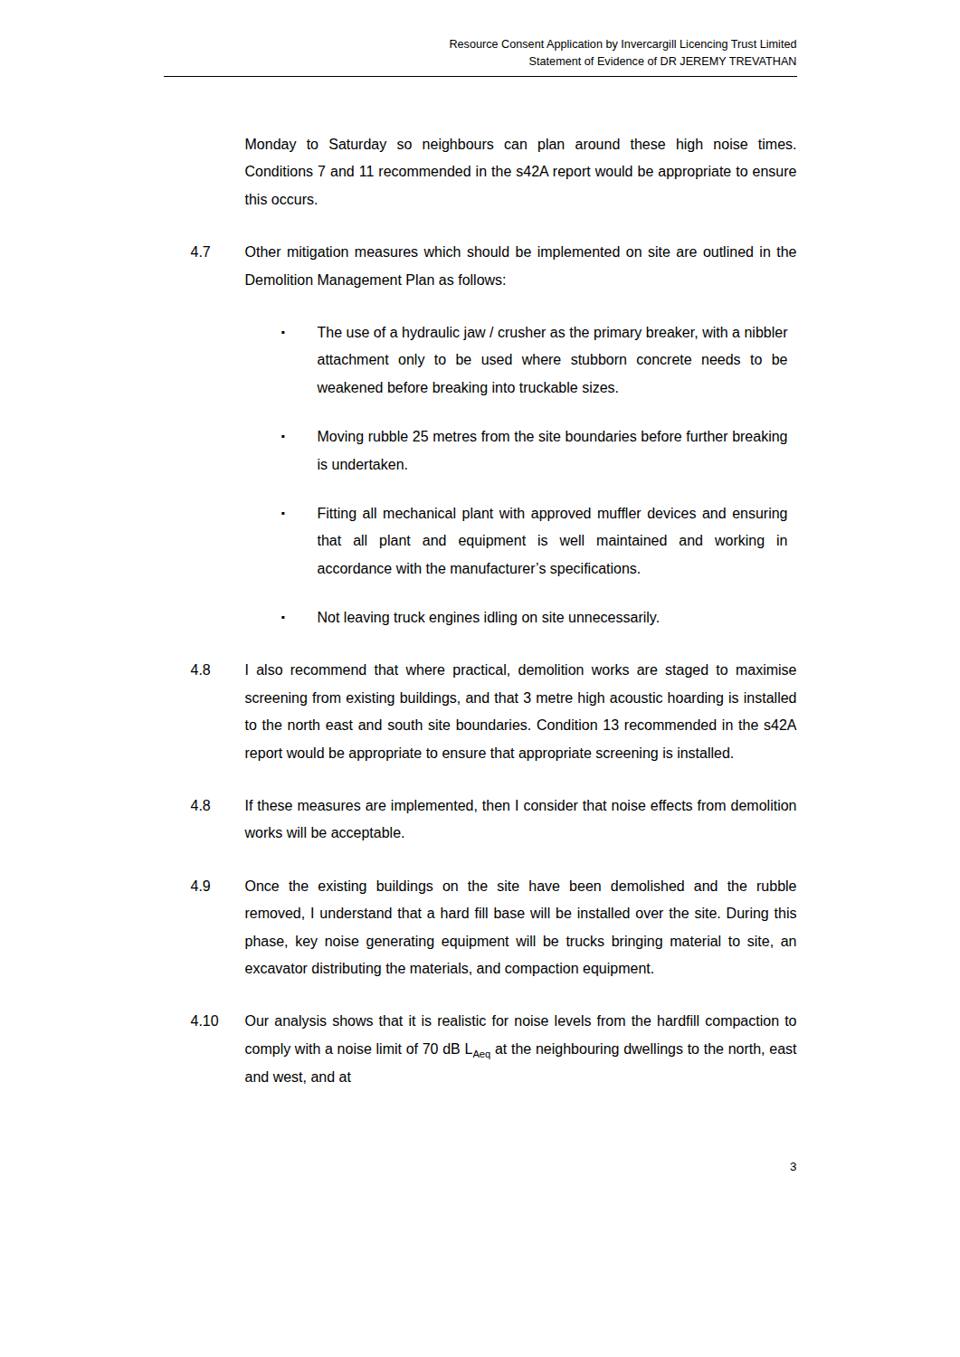Resource Consent Application by Invercargill Licencing Trust Limited
Statement of Evidence of DR JEREMY TREVATHAN
Monday to Saturday so neighbours can plan around these high noise times. Conditions 7 and 11 recommended in the s42A report would be appropriate to ensure this occurs.
4.7
Other mitigation measures which should be implemented on site are outlined in the Demolition Management Plan as follows:
▪ The use of a hydraulic jaw / crusher as the primary breaker, with a nibbler attachment only to be used where stubborn concrete needs to be weakened before breaking into truckable sizes.
▪ Moving rubble 25 metres from the site boundaries before further breaking is undertaken.
▪ Fitting all mechanical plant with approved muffler devices and ensuring that all plant and equipment is well maintained and working in accordance with the manufacturer’s specifications.
▪ Not leaving truck engines idling on site unnecessarily.
4.8
I also recommend that where practical, demolition works are staged to maximise screening from existing buildings, and that 3 metre high acoustic hoarding is installed to the north east and south site boundaries. Condition 13 recommended in the s42A report would be appropriate to ensure that appropriate screening is installed.
4.8
If these measures are implemented, then I consider that noise effects from demolition works will be acceptable.
4.9
Once the existing buildings on the site have been demolished and the rubble removed, I understand that a hard fill base will be installed over the site. During this phase, key noise generating equipment will be trucks bringing material to site, an excavator distributing the materials, and compaction equipment.
4.10
Our analysis shows that it is realistic for noise levels from the hardfill compaction to comply with a noise limit of 70 dB LAeq at the neighbouring dwellings to the north, east and west, and at
3